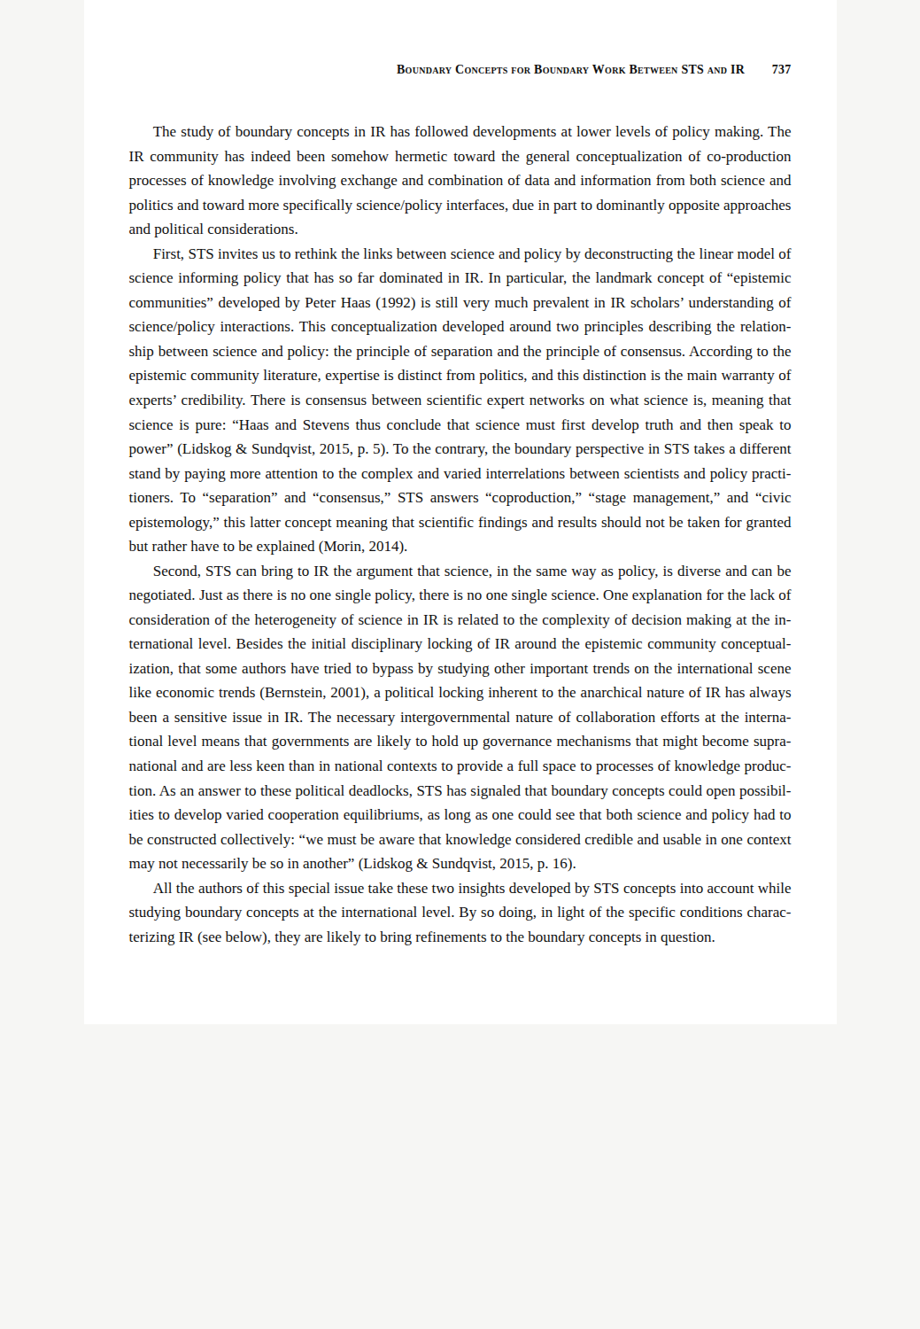Boundary Concepts for Boundary Work Between STS and IR737
The study of boundary concepts in IR has followed developments at lower levels of policy making. The IR community has indeed been somehow hermetic toward the general conceptualization of co-production processes of knowledge involving exchange and combination of data and information from both science and politics and toward more specifically science/policy interfaces, due in part to dominantly opposite approaches and political considerations.
First, STS invites us to rethink the links between science and policy by deconstructing the linear model of science informing policy that has so far dominated in IR. In particular, the landmark concept of “epistemic communities” developed by Peter Haas (1992) is still very much prevalent in IR scholars’ understanding of science/policy interactions. This conceptualization developed around two principles describing the relationship between science and policy: the principle of separation and the principle of consensus. According to the epistemic community literature, expertise is distinct from politics, and this distinction is the main warranty of experts’ credibility. There is consensus between scientific expert networks on what science is, meaning that science is pure: “Haas and Stevens thus conclude that science must first develop truth and then speak to power” (Lidskog & Sundqvist, 2015, p. 5). To the contrary, the boundary perspective in STS takes a different stand by paying more attention to the complex and varied interrelations between scientists and policy practitioners. To “separation” and “consensus,” STS answers “coproduction,” “stage management,” and “civic epistemology,” this latter concept meaning that scientific findings and results should not be taken for granted but rather have to be explained (Morin, 2014).
Second, STS can bring to IR the argument that science, in the same way as policy, is diverse and can be negotiated. Just as there is no one single policy, there is no one single science. One explanation for the lack of consideration of the heterogeneity of science in IR is related to the complexity of decision making at the international level. Besides the initial disciplinary locking of IR around the epistemic community conceptualization, that some authors have tried to bypass by studying other important trends on the international scene like economic trends (Bernstein, 2001), a political locking inherent to the anarchical nature of IR has always been a sensitive issue in IR. The necessary intergovernmental nature of collaboration efforts at the international level means that governments are likely to hold up governance mechanisms that might become supranational and are less keen than in national contexts to provide a full space to processes of knowledge production. As an answer to these political deadlocks, STS has signaled that boundary concepts could open possibilities to develop varied cooperation equilibriums, as long as one could see that both science and policy had to be constructed collectively: “we must be aware that knowledge considered credible and usable in one context may not necessarily be so in another” (Lidskog & Sundqvist, 2015, p. 16).
All the authors of this special issue take these two insights developed by STS concepts into account while studying boundary concepts at the international level. By so doing, in light of the specific conditions characterizing IR (see below), they are likely to bring refinements to the boundary concepts in question.